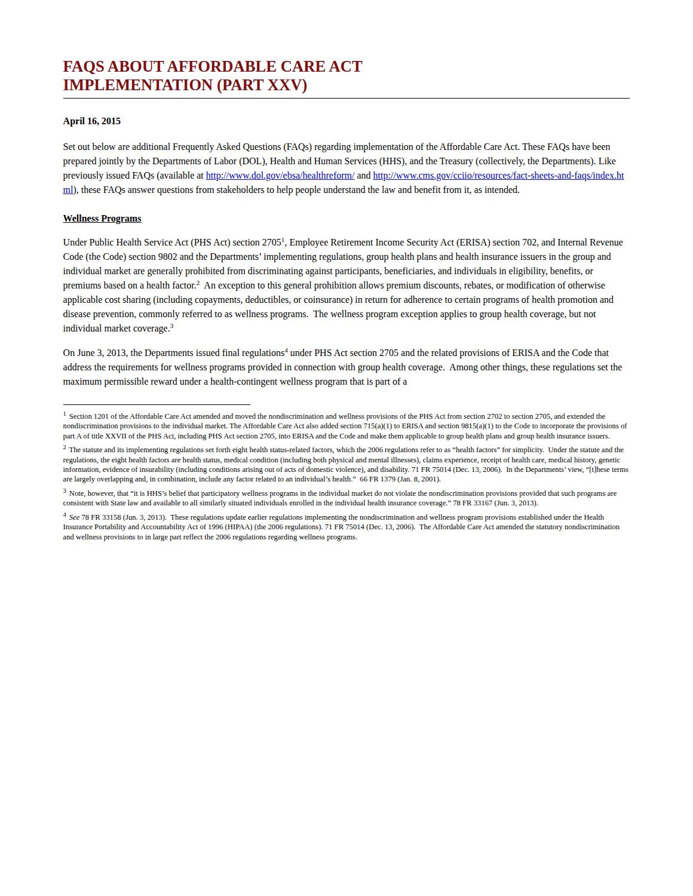FAQS ABOUT AFFORDABLE CARE ACT
IMPLEMENTATION (PART XXV)
April 16, 2015
Set out below are additional Frequently Asked Questions (FAQs) regarding implementation of the Affordable Care Act. These FAQs have been prepared jointly by the Departments of Labor (DOL), Health and Human Services (HHS), and the Treasury (collectively, the Departments). Like previously issued FAQs (available at http://www.dol.gov/ebsa/healthreform/ and http://www.cms.gov/cciio/resources/fact-sheets-and-faqs/index.html), these FAQs answer questions from stakeholders to help people understand the law and benefit from it, as intended.
Wellness Programs
Under Public Health Service Act (PHS Act) section 27051, Employee Retirement Income Security Act (ERISA) section 702, and Internal Revenue Code (the Code) section 9802 and the Departments’ implementing regulations, group health plans and health insurance issuers in the group and individual market are generally prohibited from discriminating against participants, beneficiaries, and individuals in eligibility, benefits, or premiums based on a health factor.2 An exception to this general prohibition allows premium discounts, rebates, or modification of otherwise applicable cost sharing (including copayments, deductibles, or coinsurance) in return for adherence to certain programs of health promotion and disease prevention, commonly referred to as wellness programs. The wellness program exception applies to group health coverage, but not individual market coverage.3
On June 3, 2013, the Departments issued final regulations4 under PHS Act section 2705 and the related provisions of ERISA and the Code that address the requirements for wellness programs provided in connection with group health coverage. Among other things, these regulations set the maximum permissible reward under a health-contingent wellness program that is part of a
1 Section 1201 of the Affordable Care Act amended and moved the nondiscrimination and wellness provisions of the PHS Act from section 2702 to section 2705, and extended the nondiscrimination provisions to the individual market. The Affordable Care Act also added section 715(a)(1) to ERISA and section 9815(a)(1) to the Code to incorporate the provisions of part A of title XXVII of the PHS Act, including PHS Act section 2705, into ERISA and the Code and make them applicable to group health plans and group health insurance issuers.
2 The statute and its implementing regulations set forth eight health status-related factors, which the 2006 regulations refer to as “health factors” for simplicity. Under the statute and the regulations, the eight health factors are health status, medical condition (including both physical and mental illnesses), claims experience, receipt of health care, medical history, genetic information, evidence of insurability (including conditions arising out of acts of domestic violence), and disability. 71 FR 75014 (Dec. 13, 2006). In the Departments’ view, “[t]hese terms are largely overlapping and, in combination, include any factor related to an individual’s health.” 66 FR 1379 (Jan. 8, 2001).
3 Note, however, that “it is HHS’s belief that participatory wellness programs in the individual market do not violate the nondiscrimination provisions provided that such programs are consistent with State law and available to all similarly situated individuals enrolled in the individual health insurance coverage.” 78 FR 33167 (Jun. 3, 2013).
4 See 78 FR 33158 (Jun. 3, 2013). These regulations update earlier regulations implementing the nondiscrimination and wellness program provisions established under the Health Insurance Portability and Accountability Act of 1996 (HIPAA) (the 2006 regulations). 71 FR 75014 (Dec. 13, 2006). The Affordable Care Act amended the statutory nondiscrimination and wellness provisions to in large part reflect the 2006 regulations regarding wellness programs.